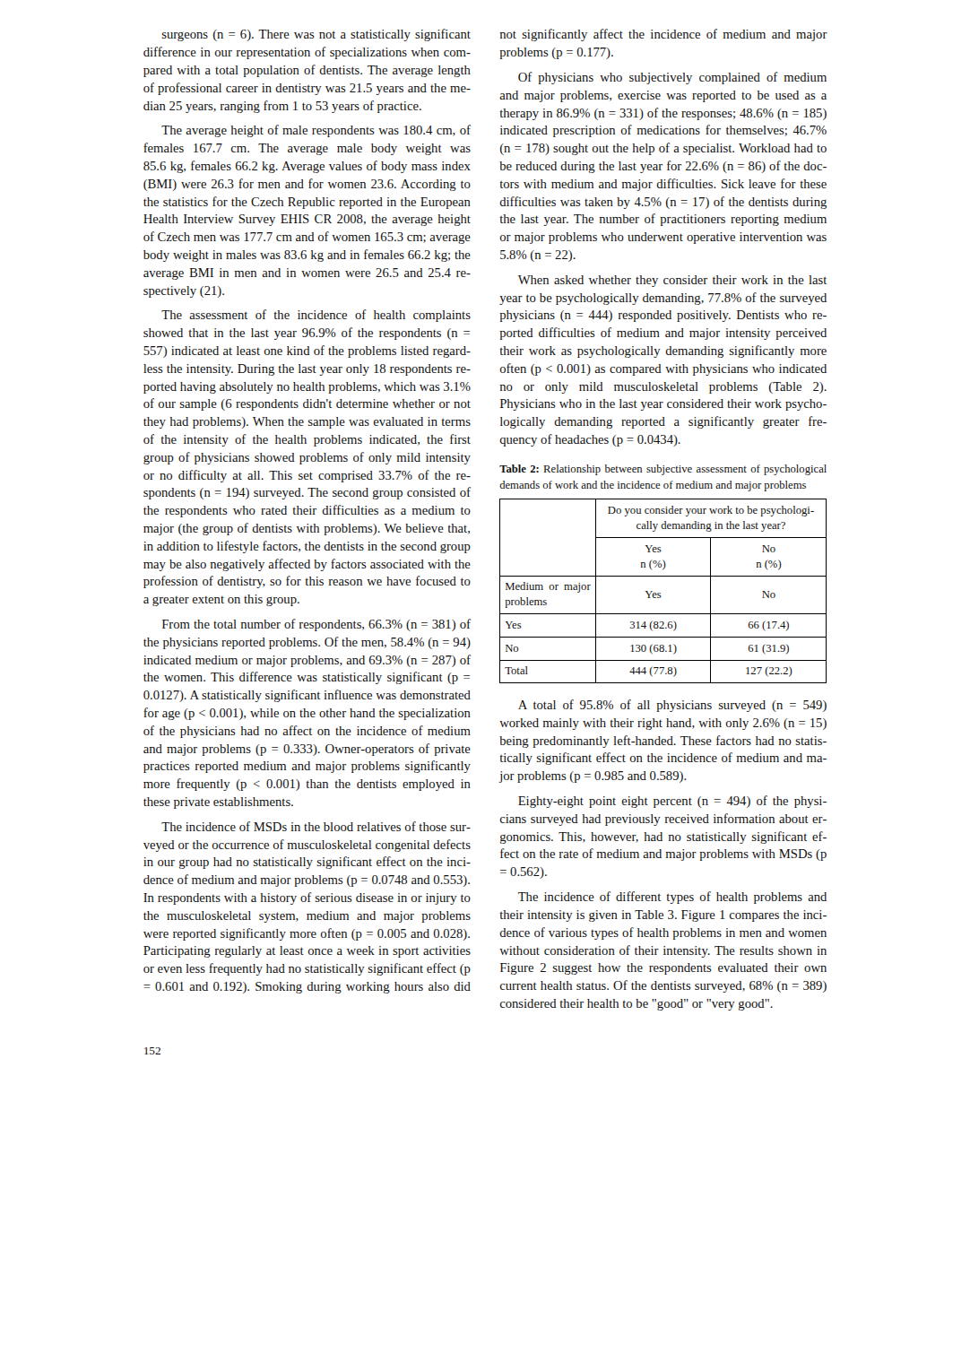surgeons (n = 6). There was not a statistically significant difference in our representation of specializations when compared with a total population of dentists. The average length of professional career in dentistry was 21.5 years and the median 25 years, ranging from 1 to 53 years of practice.
The average height of male respondents was 180.4 cm, of females 167.7 cm. The average male body weight was 85.6 kg, females 66.2 kg. Average values of body mass index (BMI) were 26.3 for men and for women 23.6. According to the statistics for the Czech Republic reported in the European Health Interview Survey EHIS CR 2008, the average height of Czech men was 177.7 cm and of women 165.3 cm; average body weight in males was 83.6 kg and in females 66.2 kg; the average BMI in men and in women were 26.5 and 25.4 respectively (21).
The assessment of the incidence of health complaints showed that in the last year 96.9% of the respondents (n = 557) indicated at least one kind of the problems listed regardless the intensity. During the last year only 18 respondents reported having absolutely no health problems, which was 3.1% of our sample (6 respondents didn't determine whether or not they had problems). When the sample was evaluated in terms of the intensity of the health problems indicated, the first group of physicians showed problems of only mild intensity or no difficulty at all. This set comprised 33.7% of the respondents (n = 194) surveyed. The second group consisted of the respondents who rated their difficulties as a medium to major (the group of dentists with problems). We believe that, in addition to lifestyle factors, the dentists in the second group may be also negatively affected by factors associated with the profession of dentistry, so for this reason we have focused to a greater extent on this group.
From the total number of respondents, 66.3% (n = 381) of the physicians reported problems. Of the men, 58.4% (n = 94) indicated medium or major problems, and 69.3% (n = 287) of the women. This difference was statistically significant (p = 0.0127). A statistically significant influence was demonstrated for age (p < 0.001), while on the other hand the specialization of the physicians had no affect on the incidence of medium and major problems (p = 0.333). Owner-operators of private practices reported medium and major problems significantly more frequently (p < 0.001) than the dentists employed in these private establishments.
The incidence of MSDs in the blood relatives of those surveyed or the occurrence of musculoskeletal congenital defects in our group had no statistically significant effect on the incidence of medium and major problems (p = 0.0748 and 0.553). In respondents with a history of serious disease in or injury to the musculoskeletal system, medium and major problems were reported significantly more often (p = 0.005 and 0.028). Participating regularly at least once a week in sport activities or even less frequently had no statistically significant effect (p = 0.601 and 0.192). Smoking during working hours also did not significantly affect the incidence of medium and major problems (p = 0.177).
Of physicians who subjectively complained of medium and major problems, exercise was reported to be used as a therapy in 86.9% (n = 331) of the responses; 48.6% (n = 185) indicated prescription of medications for themselves; 46.7% (n = 178) sought out the help of a specialist. Workload had to be reduced during the last year for 22.6% (n = 86) of the doctors with medium and major difficulties. Sick leave for these difficulties was taken by 4.5% (n = 17) of the dentists during the last year. The number of practitioners reporting medium or major problems who underwent operative intervention was 5.8% (n = 22).
When asked whether they consider their work in the last year to be psychologically demanding, 77.8% of the surveyed physicians (n = 444) responded positively. Dentists who reported difficulties of medium and major intensity perceived their work as psychologically demanding significantly more often (p < 0.001) as compared with physicians who indicated no or only mild musculoskeletal problems (Table 2). Physicians who in the last year considered their work psychologically demanding reported a significantly greater frequency of headaches (p = 0.0434).
Table 2: Relationship between subjective assessment of psychological demands of work and the incidence of medium and major problems
| | Do you consider your work to be psychologically demanding in the last year? |
| --- | --- |
| Yes n (%) | No n (%) |
| Medium or major problems | Yes | No |
| Yes | 314 (82.6) | 66 (17.4) |
| No | 130 (68.1) | 61 (31.9) |
| Total | 444 (77.8) | 127 (22.2) |
A total of 95.8% of all physicians surveyed (n = 549) worked mainly with their right hand, with only 2.6% (n = 15) being predominantly left-handed. These factors had no statistically significant effect on the incidence of medium and major problems (p = 0.985 and 0.589).
Eighty-eight point eight percent (n = 494) of the physicians surveyed had previously received information about ergonomics. This, however, had no statistically significant effect on the rate of medium and major problems with MSDs (p = 0.562).
The incidence of different types of health problems and their intensity is given in Table 3. Figure 1 compares the incidence of various types of health problems in men and women without consideration of their intensity. The results shown in Figure 2 suggest how the respondents evaluated their own current health status. Of the dentists surveyed, 68% (n = 389) considered their health to be "good" or "very good".
152